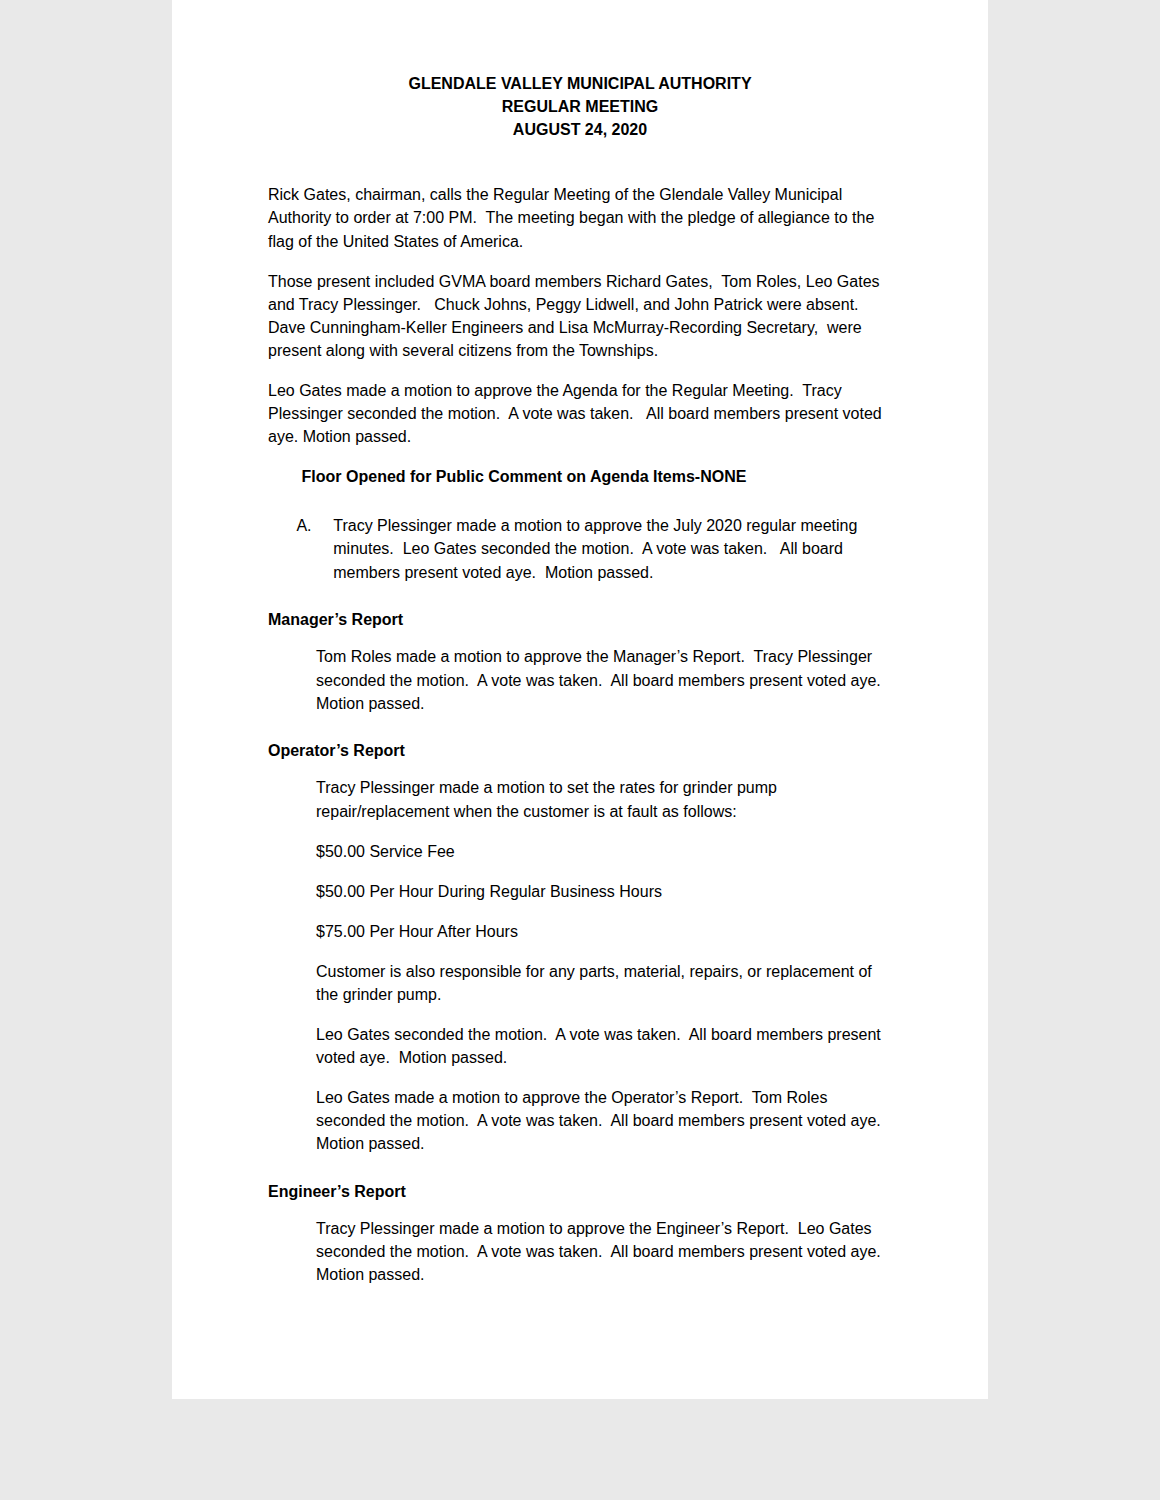GLENDALE VALLEY MUNICIPAL AUTHORITY REGULAR MEETING AUGUST 24, 2020
Rick Gates, chairman, calls the Regular Meeting of the Glendale Valley Municipal Authority to order at 7:00 PM. The meeting began with the pledge of allegiance to the flag of the United States of America.
Those present included GVMA board members Richard Gates, Tom Roles, Leo Gates and Tracy Plessinger. Chuck Johns, Peggy Lidwell, and John Patrick were absent. Dave Cunningham-Keller Engineers and Lisa McMurray-Recording Secretary, were present along with several citizens from the Townships.
Leo Gates made a motion to approve the Agenda for the Regular Meeting. Tracy Plessinger seconded the motion. A vote was taken. All board members present voted aye. Motion passed.
Floor Opened for Public Comment on Agenda Items-NONE
Tracy Plessinger made a motion to approve the July 2020 regular meeting minutes. Leo Gates seconded the motion. A vote was taken. All board members present voted aye. Motion passed.
Manager’s Report
Tom Roles made a motion to approve the Manager’s Report. Tracy Plessinger seconded the motion. A vote was taken. All board members present voted aye. Motion passed.
Operator’s Report
Tracy Plessinger made a motion to set the rates for grinder pump repair/replacement when the customer is at fault as follows:
$50.00 Service Fee
$50.00 Per Hour During Regular Business Hours
$75.00 Per Hour After Hours
Customer is also responsible for any parts, material, repairs, or replacement of the grinder pump.
Leo Gates seconded the motion. A vote was taken. All board members present voted aye. Motion passed.
Leo Gates made a motion to approve the Operator’s Report. Tom Roles seconded the motion. A vote was taken. All board members present voted aye. Motion passed.
Engineer’s Report
Tracy Plessinger made a motion to approve the Engineer’s Report. Leo Gates seconded the motion. A vote was taken. All board members present voted aye. Motion passed.